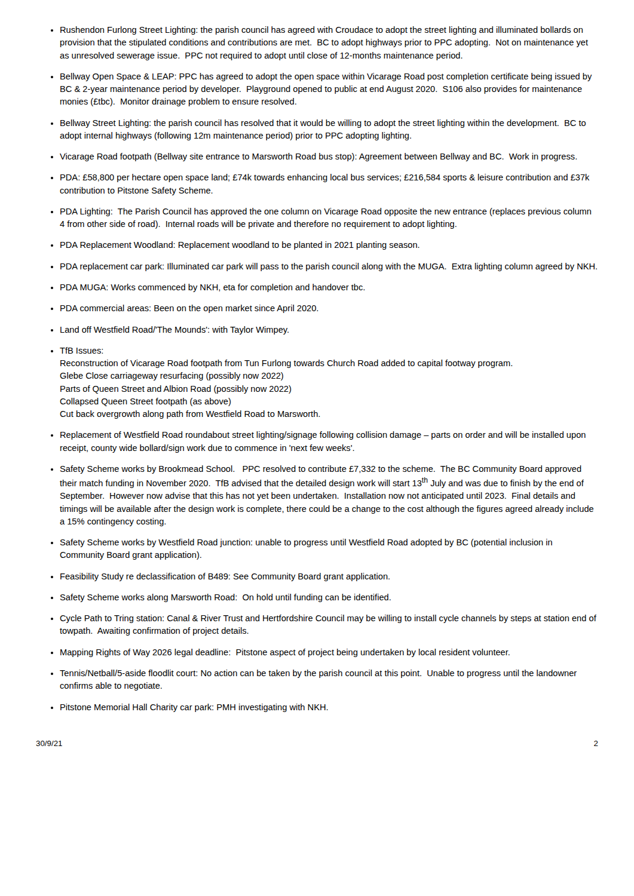Rushendon Furlong Street Lighting: the parish council has agreed with Croudace to adopt the street lighting and illuminated bollards on provision that the stipulated conditions and contributions are met. BC to adopt highways prior to PPC adopting. Not on maintenance yet as unresolved sewerage issue. PPC not required to adopt until close of 12-months maintenance period.
Bellway Open Space & LEAP: PPC has agreed to adopt the open space within Vicarage Road post completion certificate being issued by BC & 2-year maintenance period by developer. Playground opened to public at end August 2020. S106 also provides for maintenance monies (£tbc). Monitor drainage problem to ensure resolved.
Bellway Street Lighting: the parish council has resolved that it would be willing to adopt the street lighting within the development. BC to adopt internal highways (following 12m maintenance period) prior to PPC adopting lighting.
Vicarage Road footpath (Bellway site entrance to Marsworth Road bus stop): Agreement between Bellway and BC. Work in progress.
PDA: £58,800 per hectare open space land; £74k towards enhancing local bus services; £216,584 sports & leisure contribution and £37k contribution to Pitstone Safety Scheme.
PDA Lighting: The Parish Council has approved the one column on Vicarage Road opposite the new entrance (replaces previous column 4 from other side of road). Internal roads will be private and therefore no requirement to adopt lighting.
PDA Replacement Woodland: Replacement woodland to be planted in 2021 planting season.
PDA replacement car park: Illuminated car park will pass to the parish council along with the MUGA. Extra lighting column agreed by NKH.
PDA MUGA: Works commenced by NKH, eta for completion and handover tbc.
PDA commercial areas: Been on the open market since April 2020.
Land off Westfield Road/'The Mounds': with Taylor Wimpey.
TfB Issues:
Reconstruction of Vicarage Road footpath from Tun Furlong towards Church Road added to capital footway program.
Glebe Close carriageway resurfacing (possibly now 2022)
Parts of Queen Street and Albion Road (possibly now 2022)
Collapsed Queen Street footpath (as above)
Cut back overgrowth along path from Westfield Road to Marsworth.
Replacement of Westfield Road roundabout street lighting/signage following collision damage – parts on order and will be installed upon receipt, county wide bollard/sign work due to commence in 'next few weeks'.
Safety Scheme works by Brookmead School. PPC resolved to contribute £7,332 to the scheme. The BC Community Board approved their match funding in November 2020. TfB advised that the detailed design work will start 13th July and was due to finish by the end of September. However now advise that this has not yet been undertaken. Installation now not anticipated until 2023. Final details and timings will be available after the design work is complete, there could be a change to the cost although the figures agreed already include a 15% contingency costing.
Safety Scheme works by Westfield Road junction: unable to progress until Westfield Road adopted by BC (potential inclusion in Community Board grant application).
Feasibility Study re declassification of B489: See Community Board grant application.
Safety Scheme works along Marsworth Road: On hold until funding can be identified.
Cycle Path to Tring station: Canal & River Trust and Hertfordshire Council may be willing to install cycle channels by steps at station end of towpath. Awaiting confirmation of project details.
Mapping Rights of Way 2026 legal deadline: Pitstone aspect of project being undertaken by local resident volunteer.
Tennis/Netball/5-aside floodlit court: No action can be taken by the parish council at this point. Unable to progress until the landowner confirms able to negotiate.
Pitstone Memorial Hall Charity car park: PMH investigating with NKH.
30/9/21 2